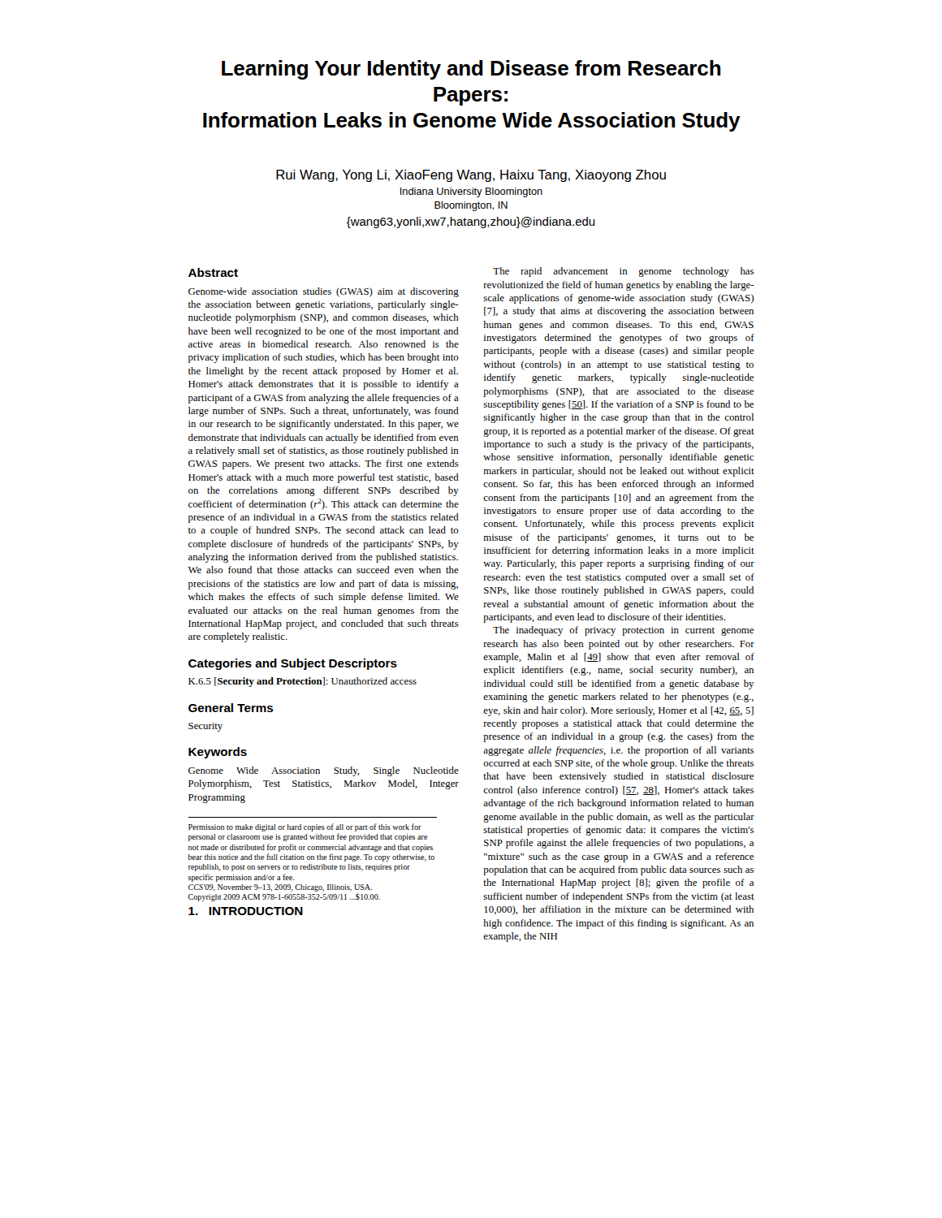Learning Your Identity and Disease from Research Papers:
Information Leaks in Genome Wide Association Study
Rui Wang, Yong Li, XiaoFeng Wang, Haixu Tang, Xiaoyong Zhou
Indiana University Bloomington
Bloomington, IN
{wang63,yonli,xw7,hatang,zhou}@indiana.edu
Abstract
Genome-wide association studies (GWAS) aim at discovering the association between genetic variations, particularly single-nucleotide polymorphism (SNP), and common diseases, which have been well recognized to be one of the most important and active areas in biomedical research. Also renowned is the privacy implication of such studies, which has been brought into the limelight by the recent attack proposed by Homer et al. Homer's attack demonstrates that it is possible to identify a participant of a GWAS from analyzing the allele frequencies of a large number of SNPs. Such a threat, unfortunately, was found in our research to be significantly understated. In this paper, we demonstrate that individuals can actually be identified from even a relatively small set of statistics, as those routinely published in GWAS papers. We present two attacks. The first one extends Homer's attack with a much more powerful test statistic, based on the correlations among different SNPs described by coefficient of determination (r2). This attack can determine the presence of an individual in a GWAS from the statistics related to a couple of hundred SNPs. The second attack can lead to complete disclosure of hundreds of the participants' SNPs, by analyzing the information derived from the published statistics. We also found that those attacks can succeed even when the precisions of the statistics are low and part of data is missing, which makes the effects of such simple defense limited. We evaluated our attacks on the real human genomes from the International HapMap project, and concluded that such threats are completely realistic.
Categories and Subject Descriptors
K.6.5 [Security and Protection]: Unauthorized access
General Terms
Security
Keywords
Genome Wide Association Study, Single Nucleotide Polymorphism, Test Statistics, Markov Model, Integer Programming
Permission to make digital or hard copies of all or part of this work for personal or classroom use is granted without fee provided that copies are not made or distributed for profit or commercial advantage and that copies bear this notice and the full citation on the first page. To copy otherwise, to republish, to post on servers or to redistribute to lists, requires prior specific permission and/or a fee.
CCS'09, November 9–13, 2009, Chicago, Illinois, USA.
Copyright 2009 ACM 978-1-60558-352-5/09/11 ...$10.00.
1. INTRODUCTION
The rapid advancement in genome technology has revolutionized the field of human genetics by enabling the large-scale applications of genome-wide association study (GWAS) [7], a study that aims at discovering the association between human genes and common diseases. To this end, GWAS investigators determined the genotypes of two groups of participants, people with a disease (cases) and similar people without (controls) in an attempt to use statistical testing to identify genetic markers, typically single-nucleotide polymorphisms (SNP), that are associated to the disease susceptibility genes [50]. If the variation of a SNP is found to be significantly higher in the case group than that in the control group, it is reported as a potential marker of the disease. Of great importance to such a study is the privacy of the participants, whose sensitive information, personally identifiable genetic markers in particular, should not be leaked out without explicit consent. So far, this has been enforced through an informed consent from the participants [10] and an agreement from the investigators to ensure proper use of data according to the consent. Unfortunately, while this process prevents explicit misuse of the participants' genomes, it turns out to be insufficient for deterring information leaks in a more implicit way. Particularly, this paper reports a surprising finding of our research: even the test statistics computed over a small set of SNPs, like those routinely published in GWAS papers, could reveal a substantial amount of genetic information about the participants, and even lead to disclosure of their identities.
The inadequacy of privacy protection in current genome research has also been pointed out by other researchers. For example, Malin et al [49] show that even after removal of explicit identifiers (e.g., name, social security number), an individual could still be identified from a genetic database by examining the genetic markers related to her phenotypes (e.g., eye, skin and hair color). More seriously, Homer et al [42, 65, 5] recently proposes a statistical attack that could determine the presence of an individual in a group (e.g. the cases) from the aggregate allele frequencies, i.e. the proportion of all variants occurred at each SNP site, of the whole group. Unlike the threats that have been extensively studied in statistical disclosure control (also inference control) [57, 28], Homer's attack takes advantage of the rich background information related to human genome available in the public domain, as well as the particular statistical properties of genomic data: it compares the victim's SNP profile against the allele frequencies of two populations, a "mixture" such as the case group in a GWAS and a reference population that can be acquired from public data sources such as the International HapMap project [8]; given the profile of a sufficient number of independent SNPs from the victim (at least 10,000), her affiliation in the mixture can be determined with high confidence. The impact of this finding is significant. As an example, the NIH